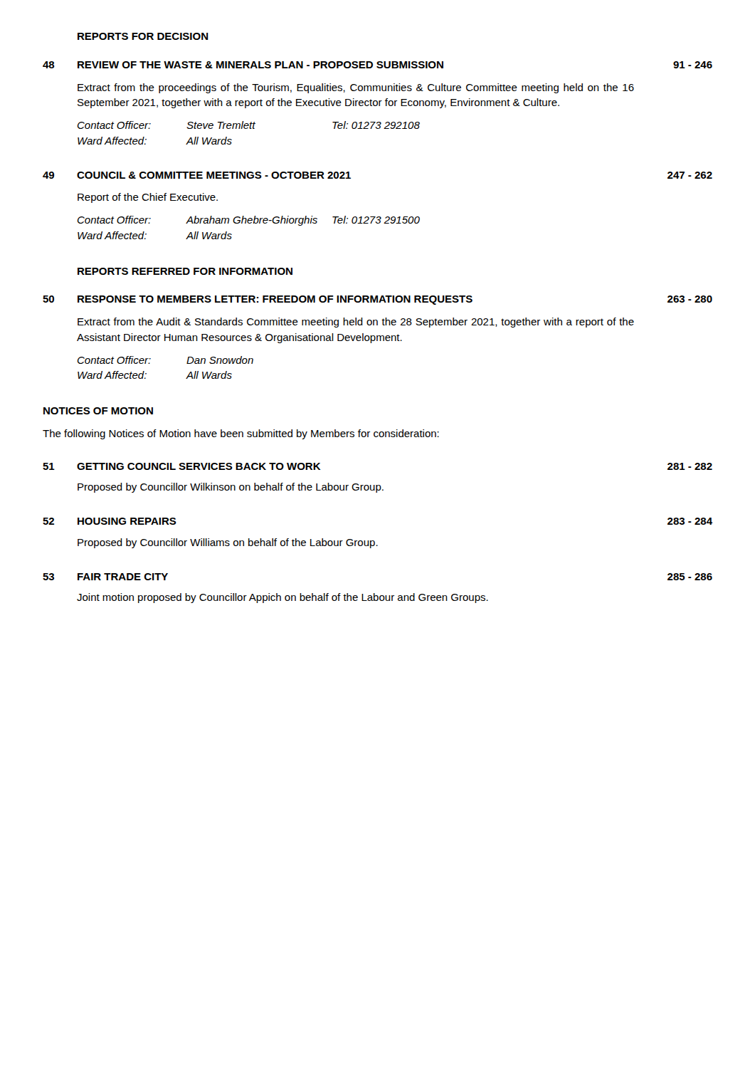REPORTS FOR DECISION
48
REVIEW OF THE WASTE & MINERALS PLAN - PROPOSED SUBMISSION
Extract from the proceedings of the Tourism, Equalities, Communities & Culture Committee meeting held on the 16 September 2021, together with a report of the Executive Director for Economy, Environment & Culture.
Contact Officer:
Steve Tremlett
Tel: 01273 292108
Ward Affected:
All Wards
91 - 246
49
COUNCIL & COMMITTEE MEETINGS - OCTOBER 2021
Report of the Chief Executive.
Contact Officer:
Abraham Ghebre-Ghiorghis
Tel: 01273 291500
Ward Affected:
All Wards
247 - 262
REPORTS REFERRED FOR INFORMATION
50
RESPONSE TO MEMBERS LETTER: FREEDOM OF INFORMATION REQUESTS
Extract from the Audit & Standards Committee meeting held on the 28 September 2021, together with a report of the Assistant Director Human Resources & Organisational Development.
Contact Officer:
Dan Snowdon
Ward Affected:
All Wards
263 - 280
NOTICES OF MOTION
The following Notices of Motion have been submitted by Members for consideration:
51
GETTING COUNCIL SERVICES BACK TO WORK
Proposed by Councillor Wilkinson on behalf of the Labour Group.
281 - 282
52
HOUSING REPAIRS
Proposed by Councillor Williams on behalf of the Labour Group.
283 - 284
53
FAIR TRADE CITY
Joint motion proposed by Councillor Appich on behalf of the Labour and Green Groups.
285 - 286